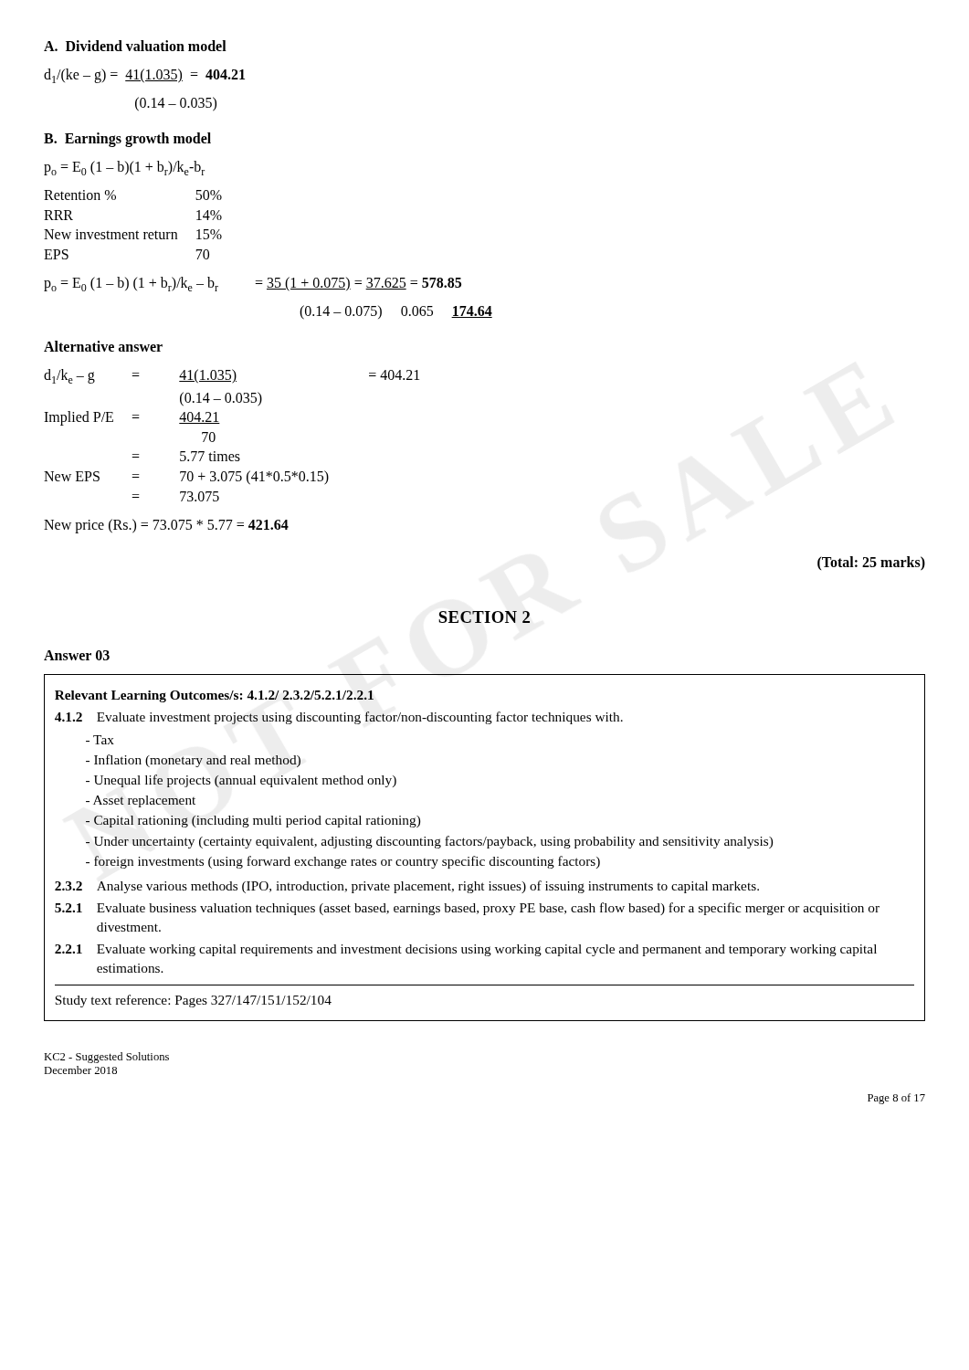NOT FOR SALE
A. Dividend valuation model
d1/(ke – g) = 41(1.035) = 404.21
(0.14 – 0.035)
B. Earnings growth model
po = E0 (1 – b)(1 + br)/ke-br
| Retention % | 50% |
| RRR | 14% |
| New investment return | 15% |
| EPS | 70 |
po = E0 (1 – b) (1 + br)/ke – br = 35 (1 + 0.075) = 37.625 = 578.85
(0.14 – 0.075) 0.065 174.64
Alternative answer
| d 1 /k e – g | = | 41(1.035) | = 404.21 |
| | | (0.14 – 0.035) | |
| Implied P/E | = | 404.21 | |
| | | 70 | |
| | = | 5.77 times | |
| New EPS | = | 70 + 3.075 (41*0.5*0.15) | |
| | = | 73.075 | |
New price (Rs.) = 73.075 * 5.77 = 421.64
(Total: 25 marks)
SECTION 2
Answer 03
Relevant Learning Outcomes/s: 4.1.2/ 2.3.2/5.2.1/2.2.1
4.1.2 Evaluate investment projects using discounting factor/non-discounting factor techniques with.
Tax
Inflation (monetary and real method)
Unequal life projects (annual equivalent method only)
Asset replacement
Capital rationing (including multi period capital rationing)
Under uncertainty (certainty equivalent, adjusting discounting factors/payback, using probability and sensitivity analysis)
foreign investments (using forward exchange rates or country specific discounting factors)
2.3.2 Analyse various methods (IPO, introduction, private placement, right issues) of issuing instruments to capital markets.
5.2.1 Evaluate business valuation techniques (asset based, earnings based, proxy PE base, cash flow based) for a specific merger or acquisition or divestment.
2.2.1 Evaluate working capital requirements and investment decisions using working capital cycle and permanent and temporary working capital estimations.
Study text reference: Pages 327/147/151/152/104
KC2 - Suggested Solutions
December 2018
Page 8 of 17